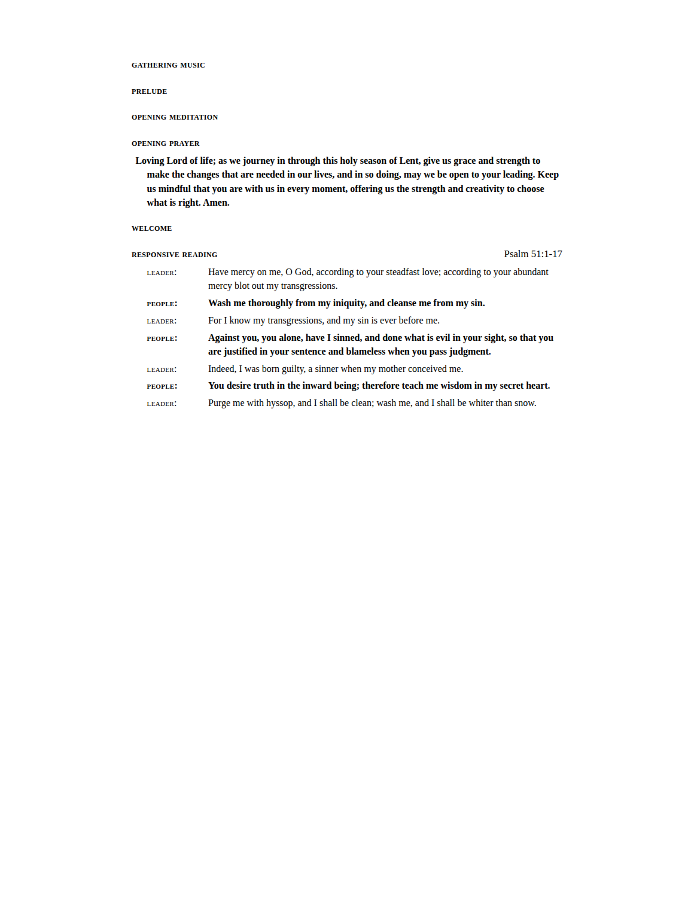Gathering Music
Prelude
Opening Meditation
Opening Prayer
Loving Lord of life; as we journey in through this holy season of Lent, give us grace and strength to make the changes that are needed in our lives, and in so doing, may we be open to your leading. Keep us mindful that you are with us in every moment, offering us the strength and creativity to choose what is right. Amen.
Welcome
Responsive Reading Psalm 51:1-17
Leader:
Have mercy on me, O God, according to your steadfast love; according to your abundant mercy blot out my transgressions.
People:
Wash me thoroughly from my iniquity, and cleanse me from my sin.
Leader:
For I know my transgressions, and my sin is ever before me.
People:
Against you, you alone, have I sinned, and done what is evil in your sight, so that you are justified in your sentence and blameless when you pass judgment.
Leader:
Indeed, I was born guilty, a sinner when my mother conceived me.
People:
You desire truth in the inward being; therefore teach me wisdom in my secret heart.
Leader:
Purge me with hyssop, and I shall be clean; wash me, and I shall be whiter than snow.